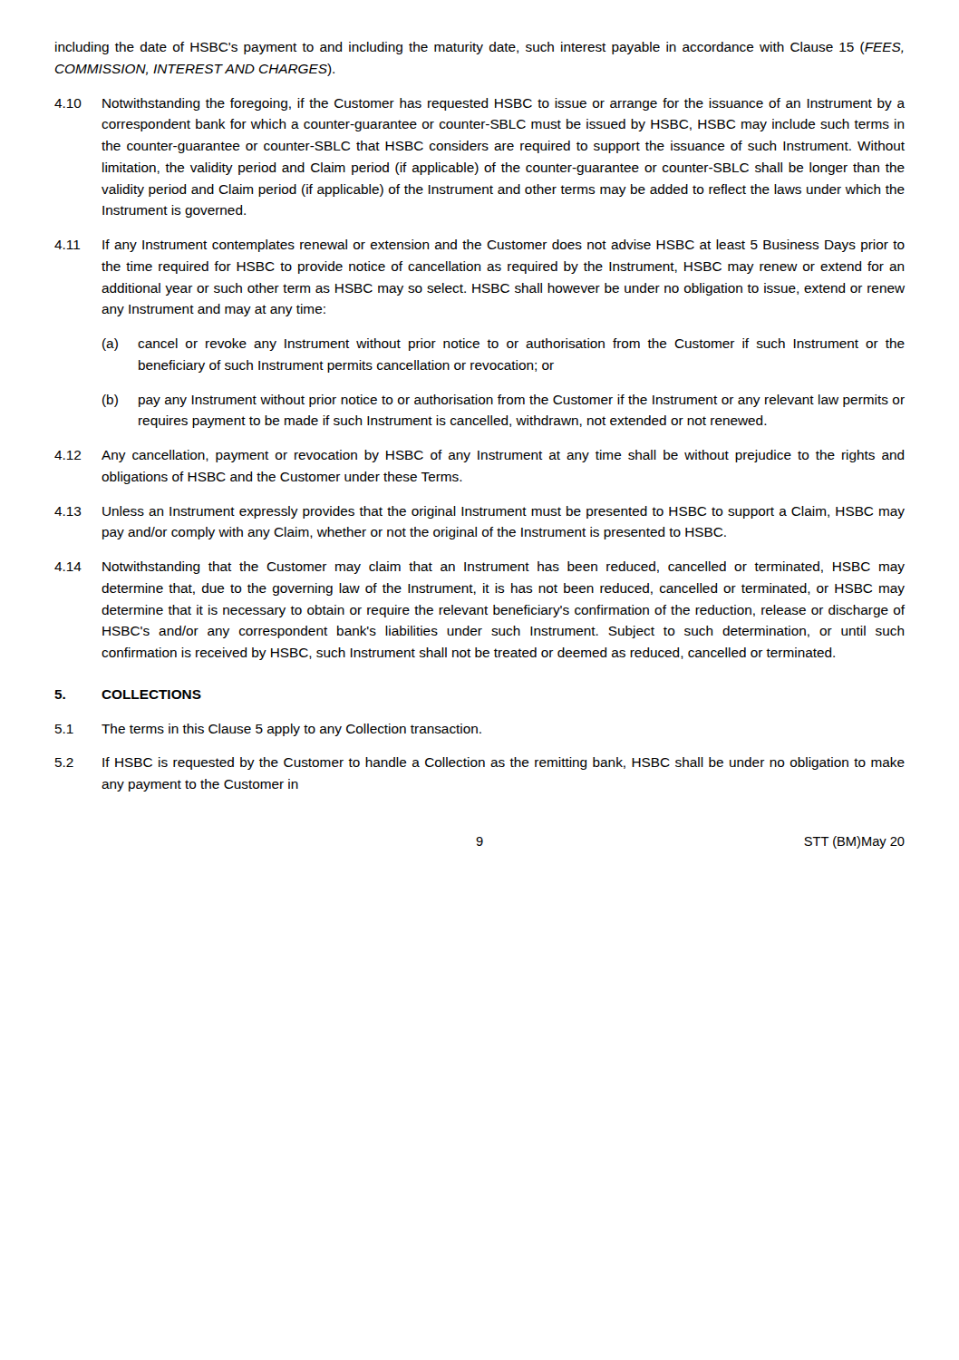including the date of HSBC's payment to and including the maturity date, such interest payable in accordance with Clause 15 (FEES, COMMISSION, INTEREST AND CHARGES).
4.10
Notwithstanding the foregoing, if the Customer has requested HSBC to issue or arrange for the issuance of an Instrument by a correspondent bank for which a counter-guarantee or counter-SBLC must be issued by HSBC, HSBC may include such terms in the counter-guarantee or counter-SBLC that HSBC considers are required to support the issuance of such Instrument. Without limitation, the validity period and Claim period (if applicable) of the counter-guarantee or counter-SBLC shall be longer than the validity period and Claim period (if applicable) of the Instrument and other terms may be added to reflect the laws under which the Instrument is governed.
4.11
If any Instrument contemplates renewal or extension and the Customer does not advise HSBC at least 5 Business Days prior to the time required for HSBC to provide notice of cancellation as required by the Instrument, HSBC may renew or extend for an additional year or such other term as HSBC may so select. HSBC shall however be under no obligation to issue, extend or renew any Instrument and may at any time:
(a)
cancel or revoke any Instrument without prior notice to or authorisation from the Customer if such Instrument or the beneficiary of such Instrument permits cancellation or revocation; or
(b)
pay any Instrument without prior notice to or authorisation from the Customer if the Instrument or any relevant law permits or requires payment to be made if such Instrument is cancelled, withdrawn, not extended or not renewed.
4.12
Any cancellation, payment or revocation by HSBC of any Instrument at any time shall be without prejudice to the rights and obligations of HSBC and the Customer under these Terms.
4.13
Unless an Instrument expressly provides that the original Instrument must be presented to HSBC to support a Claim, HSBC may pay and/or comply with any Claim, whether or not the original of the Instrument is presented to HSBC.
4.14
Notwithstanding that the Customer may claim that an Instrument has been reduced, cancelled or terminated, HSBC may determine that, due to the governing law of the Instrument, it is has not been reduced, cancelled or terminated, or HSBC may determine that it is necessary to obtain or require the relevant beneficiary's confirmation of the reduction, release or discharge of HSBC's and/or any correspondent bank's liabilities under such Instrument. Subject to such determination, or until such confirmation is received by HSBC, such Instrument shall not be treated or deemed as reduced, cancelled or terminated.
5. COLLECTIONS
5.1
The terms in this Clause 5 apply to any Collection transaction.
5.2
If HSBC is requested by the Customer to handle a Collection as the remitting bank, HSBC shall be under no obligation to make any payment to the Customer in
9 STT (BM)May 20